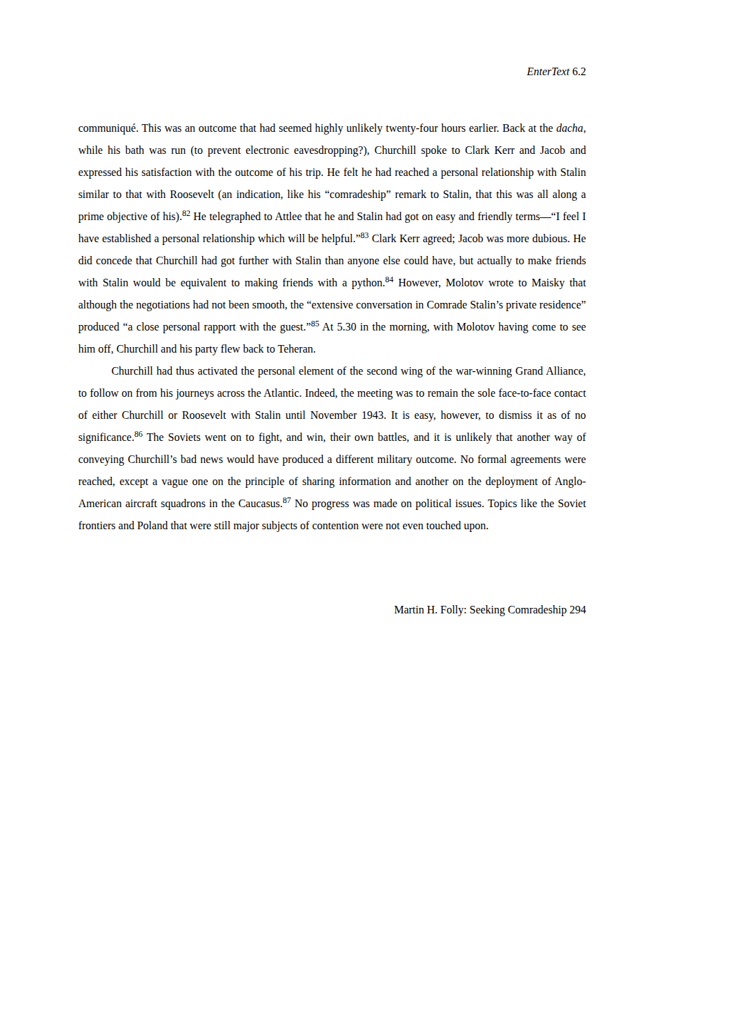EnterText 6.2
communiqué. This was an outcome that had seemed highly unlikely twenty-four hours earlier. Back at the dacha, while his bath was run (to prevent electronic eavesdropping?), Churchill spoke to Clark Kerr and Jacob and expressed his satisfaction with the outcome of his trip. He felt he had reached a personal relationship with Stalin similar to that with Roosevelt (an indication, like his “comradeship” remark to Stalin, that this was all along a prime objective of his).82 He telegraphed to Attlee that he and Stalin had got on easy and friendly terms—“I feel I have established a personal relationship which will be helpful.”83 Clark Kerr agreed; Jacob was more dubious. He did concede that Churchill had got further with Stalin than anyone else could have, but actually to make friends with Stalin would be equivalent to making friends with a python.84 However, Molotov wrote to Maisky that although the negotiations had not been smooth, the “extensive conversation in Comrade Stalin’s private residence” produced “a close personal rapport with the guest.”85 At 5.30 in the morning, with Molotov having come to see him off, Churchill and his party flew back to Teheran.
Churchill had thus activated the personal element of the second wing of the war-winning Grand Alliance, to follow on from his journeys across the Atlantic. Indeed, the meeting was to remain the sole face-to-face contact of either Churchill or Roosevelt with Stalin until November 1943. It is easy, however, to dismiss it as of no significance.86 The Soviets went on to fight, and win, their own battles, and it is unlikely that another way of conveying Churchill’s bad news would have produced a different military outcome. No formal agreements were reached, except a vague one on the principle of sharing information and another on the deployment of Anglo-American aircraft squadrons in the Caucasus.87 No progress was made on political issues. Topics like the Soviet frontiers and Poland that were still major subjects of contention were not even touched upon.
Martin H. Folly: Seeking Comradeship 294